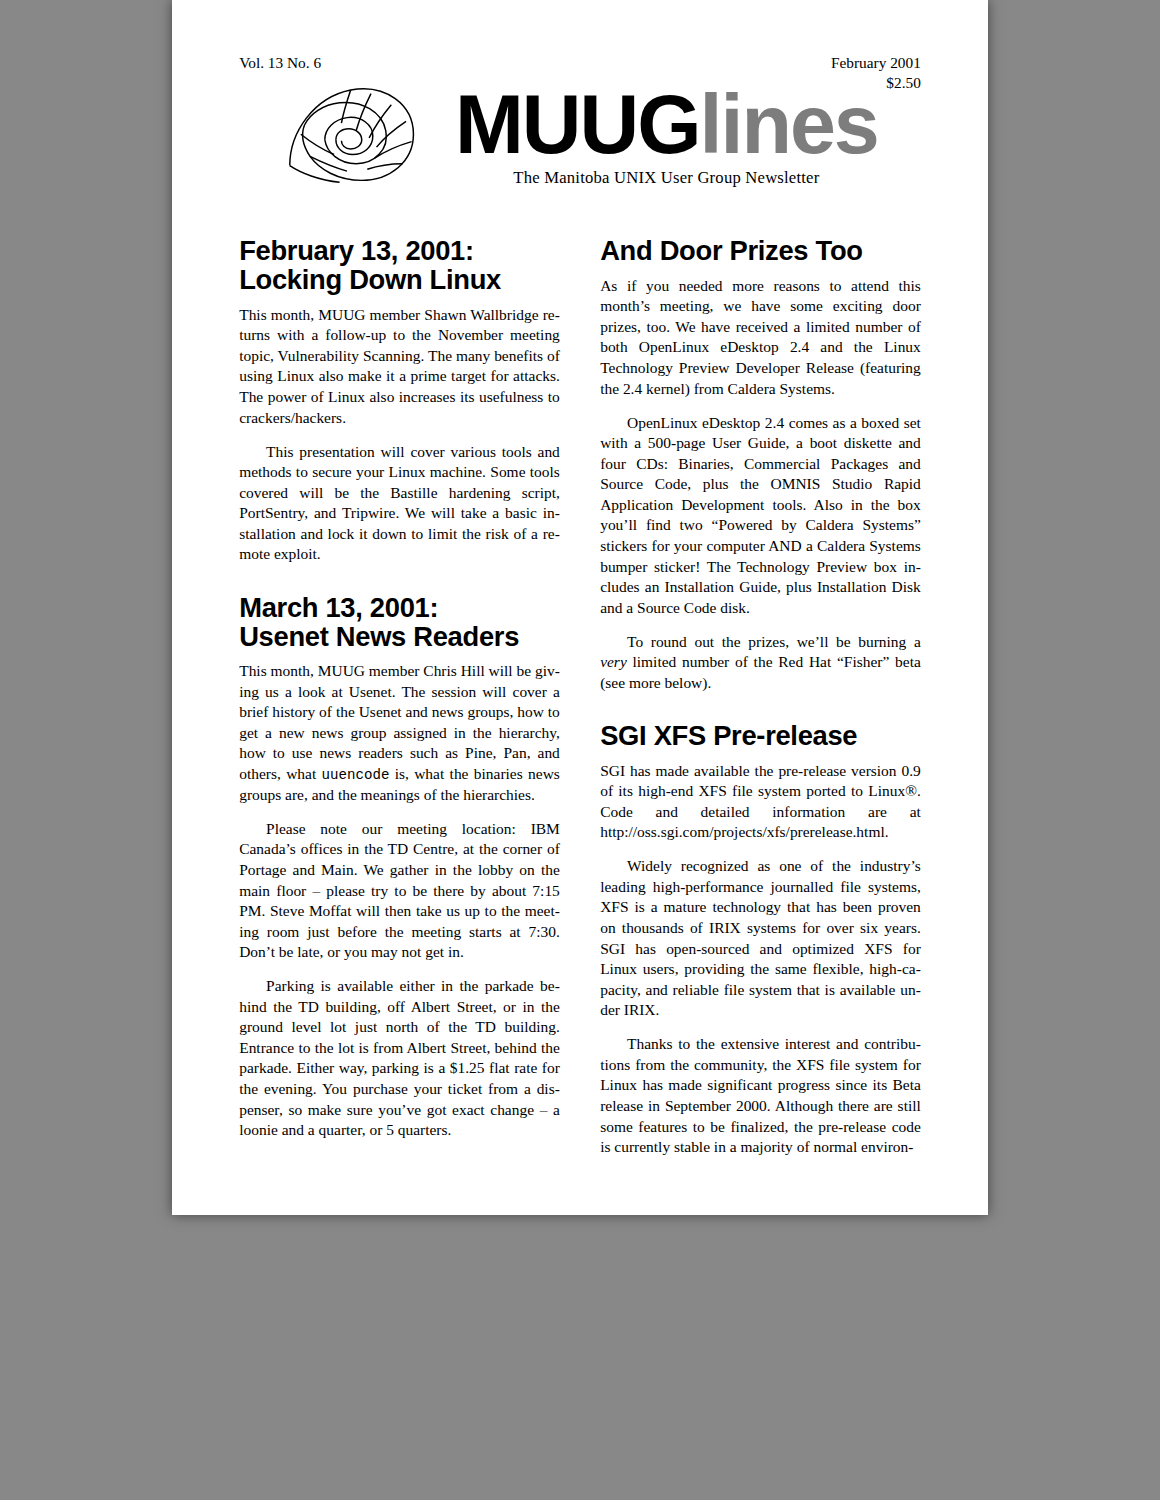Vol. 13 No. 6
February 2001
$2.50
MUUG lines
The Manitoba UNIX User Group Newsletter
February 13, 2001:
Locking Down Linux
This month, MUUG member Shawn Wallbridge returns with a follow-up to the November meeting topic, Vulnerability Scanning. The many benefits of using Linux also make it a prime target for attacks. The power of Linux also increases its usefulness to crackers/hackers.
This presentation will cover various tools and methods to secure your Linux machine. Some tools covered will be the Bastille hardening script, PortSentry, and Tripwire. We will take a basic installation and lock it down to limit the risk of a remote exploit.
March 13, 2001:
Usenet News Readers
This month, MUUG member Chris Hill will be giving us a look at Usenet. The session will cover a brief history of the Usenet and news groups, how to get a new news group assigned in the hierarchy, how to use news readers such as Pine, Pan, and others, what uuencode is, what the binaries news groups are, and the meanings of the hierarchies.
Please note our meeting location: IBM Canada’s offices in the TD Centre, at the corner of Portage and Main. We gather in the lobby on the main floor – please try to be there by about 7:15 PM. Steve Moffat will then take us up to the meeting room just before the meeting starts at 7:30. Don’t be late, or you may not get in.
Parking is available either in the parkade behind the TD building, off Albert Street, or in the ground level lot just north of the TD building. Entrance to the lot is from Albert Street, behind the parkade. Either way, parking is a $1.25 flat rate for the evening. You purchase your ticket from a dispenser, so make sure you’ve got exact change – a loonie and a quarter, or 5 quarters.
And Door Prizes Too
As if you needed more reasons to attend this month’s meeting, we have some exciting door prizes, too. We have received a limited number of both OpenLinux eDesktop 2.4 and the Linux Technology Preview Developer Release (featuring the 2.4 kernel) from Caldera Systems.
OpenLinux eDesktop 2.4 comes as a boxed set with a 500-page User Guide, a boot diskette and four CDs: Binaries, Commercial Packages and Source Code, plus the OMNIS Studio Rapid Application Development tools. Also in the box you’ll find two “Powered by Caldera Systems” stickers for your computer AND a Caldera Systems bumper sticker! The Technology Preview box includes an Installation Guide, plus Installation Disk and a Source Code disk.
To round out the prizes, we’ll be burning a very limited number of the Red Hat “Fisher” beta (see more below).
SGI XFS Pre-release
SGI has made available the pre-release version 0.9 of its high-end XFS file system ported to Linux®. Code and detailed information are at http://oss.sgi.com/projects/xfs/prerelease.html.
Widely recognized as one of the industry’s leading high-performance journalled file systems, XFS is a mature technology that has been proven on thousands of IRIX systems for over six years. SGI has open-sourced and optimized XFS for Linux users, providing the same flexible, high-capacity, and reliable file system that is available under IRIX.
Thanks to the extensive interest and contributions from the community, the XFS file system for Linux has made significant progress since its Beta release in September 2000. Although there are still some features to be finalized, the pre-release code is currently stable in a majority of normal environ-